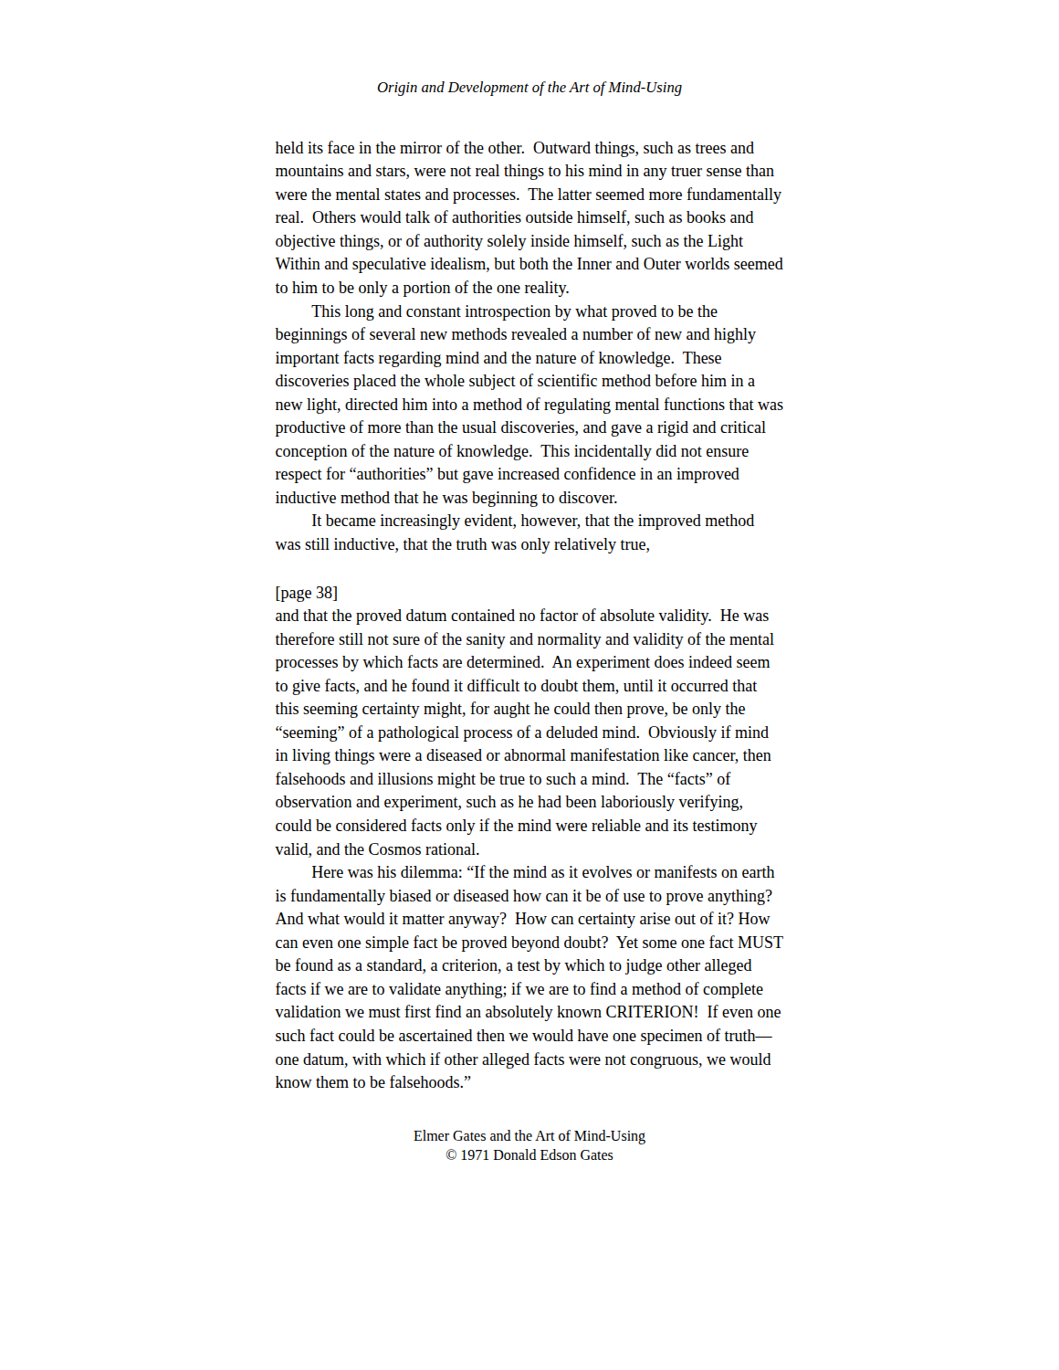Origin and Development of the Art of Mind-Using
held its face in the mirror of the other. Outward things, such as trees and mountains and stars, were not real things to his mind in any truer sense than were the mental states and processes. The latter seemed more fundamentally real. Others would talk of authorities outside himself, such as books and objective things, or of authority solely inside himself, such as the Light Within and speculative idealism, but both the Inner and Outer worlds seemed to him to be only a portion of the one reality.
This long and constant introspection by what proved to be the beginnings of several new methods revealed a number of new and highly important facts regarding mind and the nature of knowledge. These discoveries placed the whole subject of scientific method before him in a new light, directed him into a method of regulating mental functions that was productive of more than the usual discoveries, and gave a rigid and critical conception of the nature of knowledge. This incidentally did not ensure respect for “authorities” but gave increased confidence in an improved inductive method that he was beginning to discover.
It became increasingly evident, however, that the improved method was still inductive, that the truth was only relatively true,
[page 38]
and that the proved datum contained no factor of absolute validity. He was therefore still not sure of the sanity and normality and validity of the mental processes by which facts are determined. An experiment does indeed seem to give facts, and he found it difficult to doubt them, until it occurred that this seeming certainty might, for aught he could then prove, be only the “seeming” of a pathological process of a deluded mind. Obviously if mind in living things were a diseased or abnormal manifestation like cancer, then falsehoods and illusions might be true to such a mind. The “facts” of observation and experiment, such as he had been laboriously verifying, could be considered facts only if the mind were reliable and its testimony valid, and the Cosmos rational.
Here was his dilemma: “If the mind as it evolves or manifests on earth is fundamentally biased or diseased how can it be of use to prove anything? And what would it matter anyway? How can certainty arise out of it? How can even one simple fact be proved beyond doubt? Yet some one fact MUST be found as a standard, a criterion, a test by which to judge other alleged facts if we are to validate anything; if we are to find a method of complete validation we must first find an absolutely known CRITERION! If even one such fact could be ascertained then we would have one specimen of truth—one datum, with which if other alleged facts were not congruous, we would know them to be falsehoods.”
Elmer Gates and the Art of Mind-Using
© 1971 Donald Edson Gates